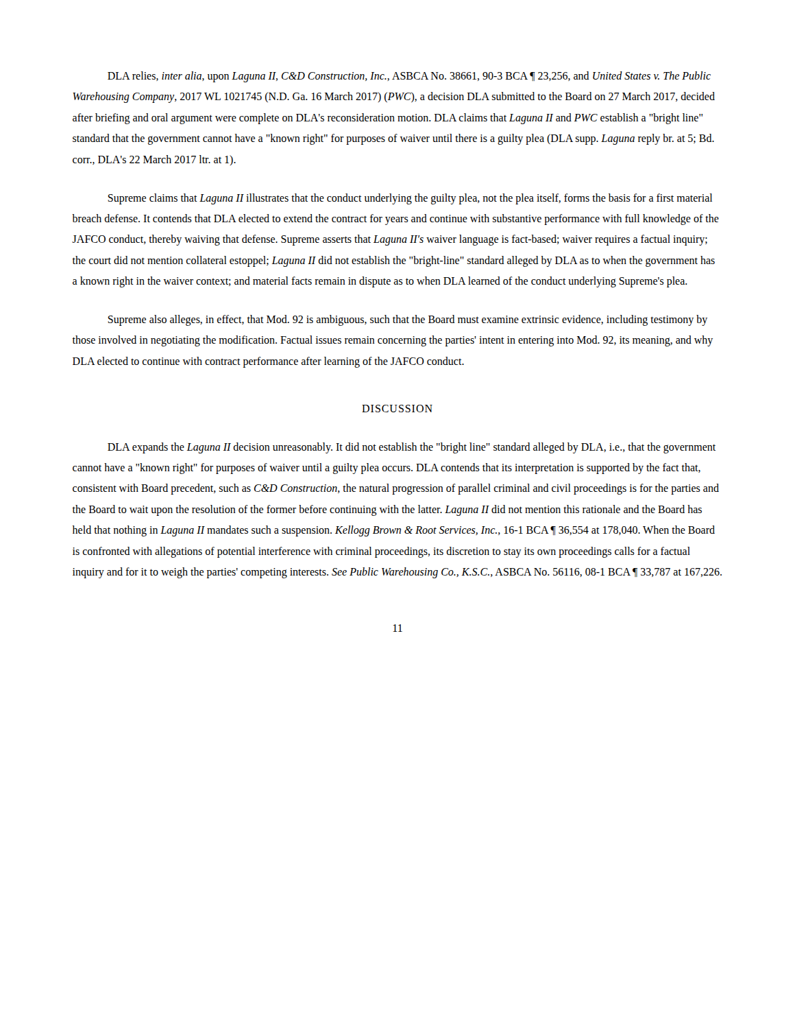DLA relies, inter alia, upon Laguna II, C&D Construction, Inc., ASBCA No. 38661, 90-3 BCA ¶ 23,256, and United States v. The Public Warehousing Company, 2017 WL 1021745 (N.D. Ga. 16 March 2017) (PWC), a decision DLA submitted to the Board on 27 March 2017, decided after briefing and oral argument were complete on DLA's reconsideration motion. DLA claims that Laguna II and PWC establish a "bright line" standard that the government cannot have a "known right" for purposes of waiver until there is a guilty plea (DLA supp. Laguna reply br. at 5; Bd. corr., DLA's 22 March 2017 ltr. at 1).
Supreme claims that Laguna II illustrates that the conduct underlying the guilty plea, not the plea itself, forms the basis for a first material breach defense. It contends that DLA elected to extend the contract for years and continue with substantive performance with full knowledge of the JAFCO conduct, thereby waiving that defense. Supreme asserts that Laguna II's waiver language is fact-based; waiver requires a factual inquiry; the court did not mention collateral estoppel; Laguna II did not establish the "bright-line" standard alleged by DLA as to when the government has a known right in the waiver context; and material facts remain in dispute as to when DLA learned of the conduct underlying Supreme's plea.
Supreme also alleges, in effect, that Mod. 92 is ambiguous, such that the Board must examine extrinsic evidence, including testimony by those involved in negotiating the modification. Factual issues remain concerning the parties' intent in entering into Mod. 92, its meaning, and why DLA elected to continue with contract performance after learning of the JAFCO conduct.
DISCUSSION
DLA expands the Laguna II decision unreasonably. It did not establish the "bright line" standard alleged by DLA, i.e., that the government cannot have a "known right" for purposes of waiver until a guilty plea occurs. DLA contends that its interpretation is supported by the fact that, consistent with Board precedent, such as C&D Construction, the natural progression of parallel criminal and civil proceedings is for the parties and the Board to wait upon the resolution of the former before continuing with the latter. Laguna II did not mention this rationale and the Board has held that nothing in Laguna II mandates such a suspension. Kellogg Brown & Root Services, Inc., 16-1 BCA ¶ 36,554 at 178,040. When the Board is confronted with allegations of potential interference with criminal proceedings, its discretion to stay its own proceedings calls for a factual inquiry and for it to weigh the parties' competing interests. See Public Warehousing Co., K.S.C., ASBCA No. 56116, 08-1 BCA ¶ 33,787 at 167,226.
11